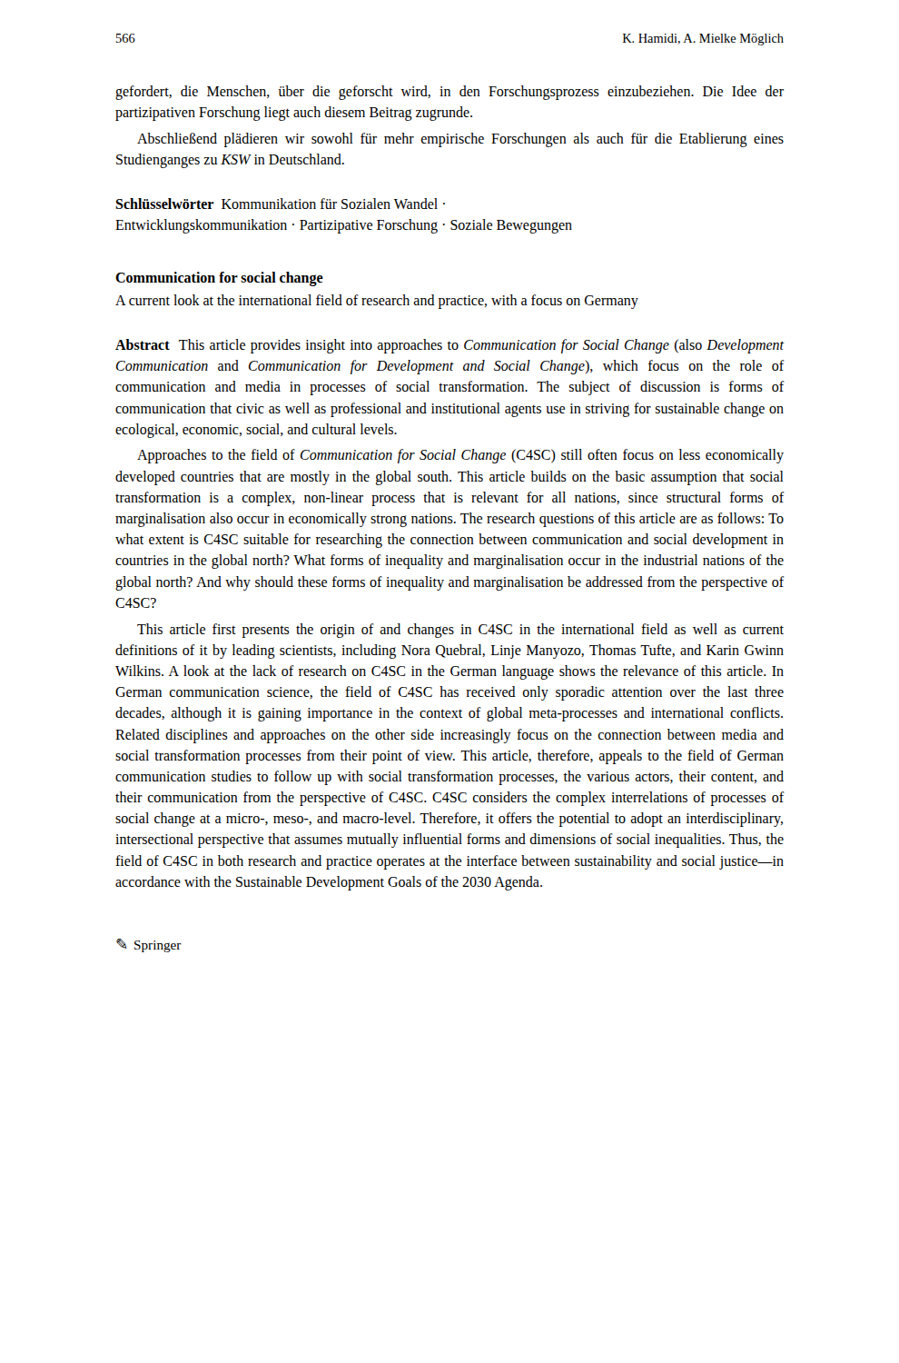566 K. Hamidi, A. Mielke Möglich
gefordert, die Menschen, über die geforscht wird, in den Forschungsprozess einzubeziehen. Die Idee der partizipativen Forschung liegt auch diesem Beitrag zugrunde.
Abschließend plädieren wir sowohl für mehr empirische Forschungen als auch für die Etablierung eines Studienganges zu KSW in Deutschland.
Schlüsselwörter Kommunikation für Sozialen Wandel ·
Entwicklungskommunikation · Partizipative Forschung · Soziale Bewegungen
Communication for social change
A current look at the international field of research and practice, with a focus on Germany
Abstract This article provides insight into approaches to Communication for Social Change (also Development Communication and Communication for Development and Social Change), which focus on the role of communication and media in processes of social transformation. The subject of discussion is forms of communication that civic as well as professional and institutional agents use in striving for sustainable change on ecological, economic, social, and cultural levels.
Approaches to the field of Communication for Social Change (C4SC) still often focus on less economically developed countries that are mostly in the global south. This article builds on the basic assumption that social transformation is a complex, non-linear process that is relevant for all nations, since structural forms of marginalisation also occur in economically strong nations. The research questions of this article are as follows: To what extent is C4SC suitable for researching the connection between communication and social development in countries in the global north? What forms of inequality and marginalisation occur in the industrial nations of the global north? And why should these forms of inequality and marginalisation be addressed from the perspective of C4SC?
This article first presents the origin of and changes in C4SC in the international field as well as current definitions of it by leading scientists, including Nora Quebral, Linje Manyozo, Thomas Tufte, and Karin Gwinn Wilkins. A look at the lack of research on C4SC in the German language shows the relevance of this article. In German communication science, the field of C4SC has received only sporadic attention over the last three decades, although it is gaining importance in the context of global meta-processes and international conflicts. Related disciplines and approaches on the other side increasingly focus on the connection between media and social transformation processes from their point of view. This article, therefore, appeals to the field of German communication studies to follow up with social transformation processes, the various actors, their content, and their communication from the perspective of C4SC. C4SC considers the complex interrelations of processes of social change at a micro-, meso-, and macro-level. Therefore, it offers the potential to adopt an interdisciplinary, intersectional perspective that assumes mutually influential forms and dimensions of social inequalities. Thus, the field of C4SC in both research and practice operates at the interface between sustainability and social justice—in accordance with the Sustainable Development Goals of the 2030 Agenda.
✎ Springer